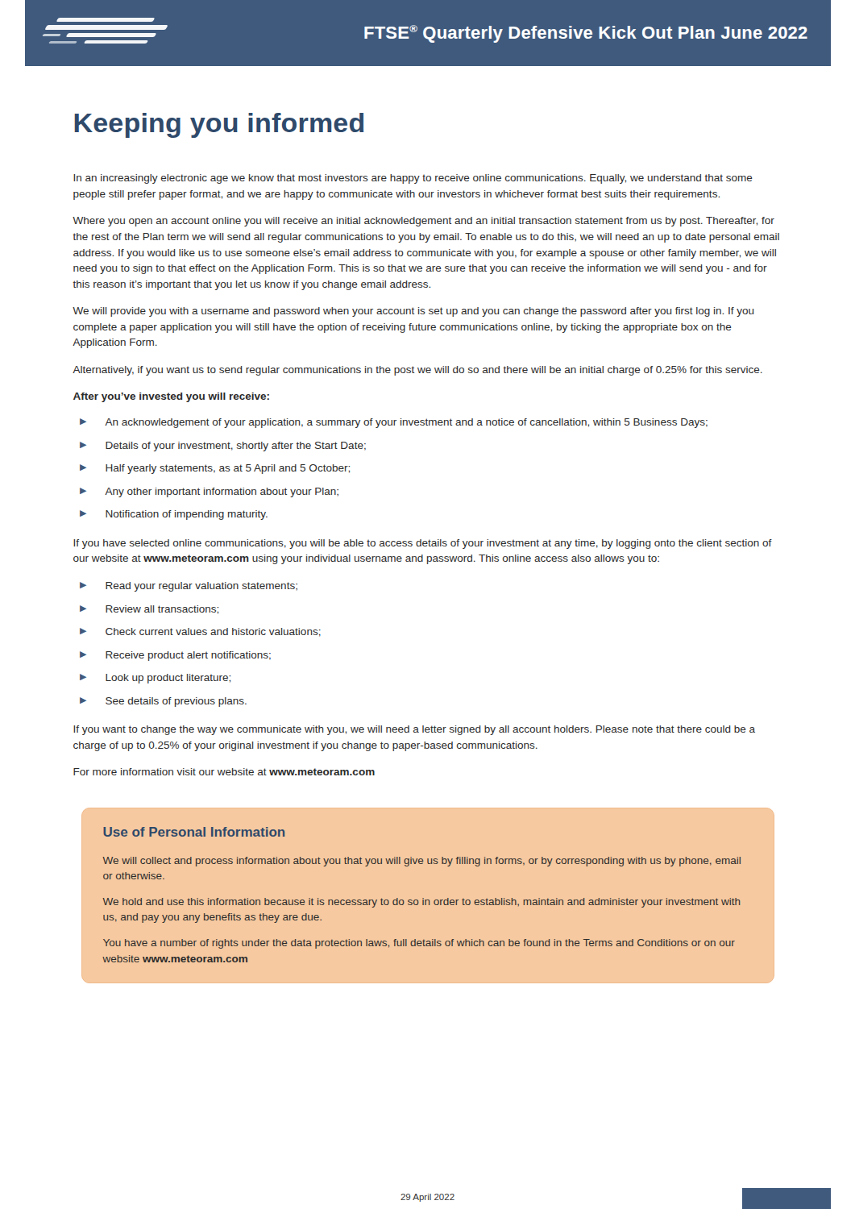FTSE® Quarterly Defensive Kick Out Plan June 2022
Keeping you informed
In an increasingly electronic age we know that most investors are happy to receive online communications. Equally, we understand that some people still prefer paper format, and we are happy to communicate with our investors in whichever format best suits their requirements.
Where you open an account online you will receive an initial acknowledgement and an initial transaction statement from us by post. Thereafter, for the rest of the Plan term we will send all regular communications to you by email. To enable us to do this, we will need an up to date personal email address. If you would like us to use someone else’s email address to communicate with you, for example a spouse or other family member, we will need you to sign to that effect on the Application Form. This is so that we are sure that you can receive the information we will send you - and for this reason it’s important that you let us know if you change email address.
We will provide you with a username and password when your account is set up and you can change the password after you first log in. If you complete a paper application you will still have the option of receiving future communications online, by ticking the appropriate box on the Application Form.
Alternatively, if you want us to send regular communications in the post we will do so and there will be an initial charge of 0.25% for this service.
After you’ve invested you will receive:
An acknowledgement of your application, a summary of your investment and a notice of cancellation, within 5 Business Days;
Details of your investment, shortly after the Start Date;
Half yearly statements, as at 5 April and 5 October;
Any other important information about your Plan;
Notification of impending maturity.
If you have selected online communications, you will be able to access details of your investment at any time, by logging onto the client section of our website at www.meteoram.com using your individual username and password. This online access also allows you to:
Read your regular valuation statements;
Review all transactions;
Check current values and historic valuations;
Receive product alert notifications;
Look up product literature;
See details of previous plans.
If you want to change the way we communicate with you, we will need a letter signed by all account holders. Please note that there could be a charge of up to 0.25% of your original investment if you change to paper-based communications.
For more information visit our website at www.meteoram.com
Use of Personal Information
We will collect and process information about you that you will give us by filling in forms, or by corresponding with us by phone, email or otherwise.
We hold and use this information because it is necessary to do so in order to establish, maintain and administer your investment with us, and pay you any benefits as they are due.
You have a number of rights under the data protection laws, full details of which can be found in the Terms and Conditions or on our website www.meteoram.com
29 April 2022 Page 14